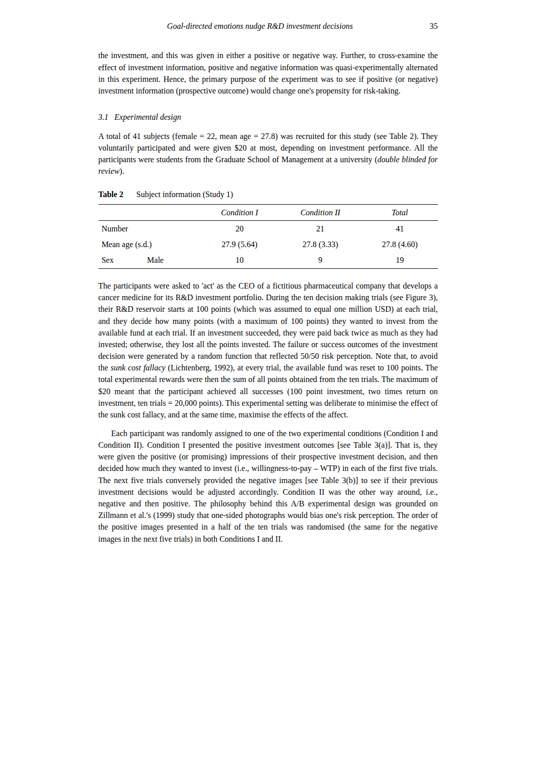Goal-directed emotions nudge R&D investment decisions 35
the investment, and this was given in either a positive or negative way. Further, to cross-examine the effect of investment information, positive and negative information was quasi-experimentally alternated in this experiment. Hence, the primary purpose of the experiment was to see if positive (or negative) investment information (prospective outcome) would change one's propensity for risk-taking.
3.1 Experimental design
A total of 41 subjects (female = 22, mean age = 27.8) was recruited for this study (see Table 2). They voluntarily participated and were given $20 at most, depending on investment performance. All the participants were students from the Graduate School of Management at a university (double blinded for review).
Table 2 Subject information (Study 1)
| | | Condition I | Condition II | Total |
| --- | --- | --- | --- | --- |
| Number | 20 | 21 | 41 |
| Mean age (s.d.) | 27.9 (5.64) | 27.8 (3.33) | 27.8 (4.60) |
| Sex | Male | 10 | 9 | 19 |
The participants were asked to 'act' as the CEO of a fictitious pharmaceutical company that develops a cancer medicine for its R&D investment portfolio. During the ten decision making trials (see Figure 3), their R&D reservoir starts at 100 points (which was assumed to equal one million USD) at each trial, and they decide how many points (with a maximum of 100 points) they wanted to invest from the available fund at each trial. If an investment succeeded, they were paid back twice as much as they had invested; otherwise, they lost all the points invested. The failure or success outcomes of the investment decision were generated by a random function that reflected 50/50 risk perception. Note that, to avoid the sunk cost fallacy (Lichtenberg, 1992), at every trial, the available fund was reset to 100 points. The total experimental rewards were then the sum of all points obtained from the ten trials. The maximum of $20 meant that the participant achieved all successes (100 point investment, two times return on investment, ten trials = 20,000 points). This experimental setting was deliberate to minimise the effect of the sunk cost fallacy, and at the same time, maximise the effects of the affect.
Each participant was randomly assigned to one of the two experimental conditions (Condition I and Condition II). Condition I presented the positive investment outcomes [see Table 3(a)]. That is, they were given the positive (or promising) impressions of their prospective investment decision, and then decided how much they wanted to invest (i.e., willingness-to-pay – WTP) in each of the first five trials. The next five trials conversely provided the negative images [see Table 3(b)] to see if their previous investment decisions would be adjusted accordingly. Condition II was the other way around, i.e., negative and then positive. The philosophy behind this A/B experimental design was grounded on Zillmann et al.'s (1999) study that one-sided photographs would bias one's risk perception. The order of the positive images presented in a half of the ten trials was randomised (the same for the negative images in the next five trials) in both Conditions I and II.